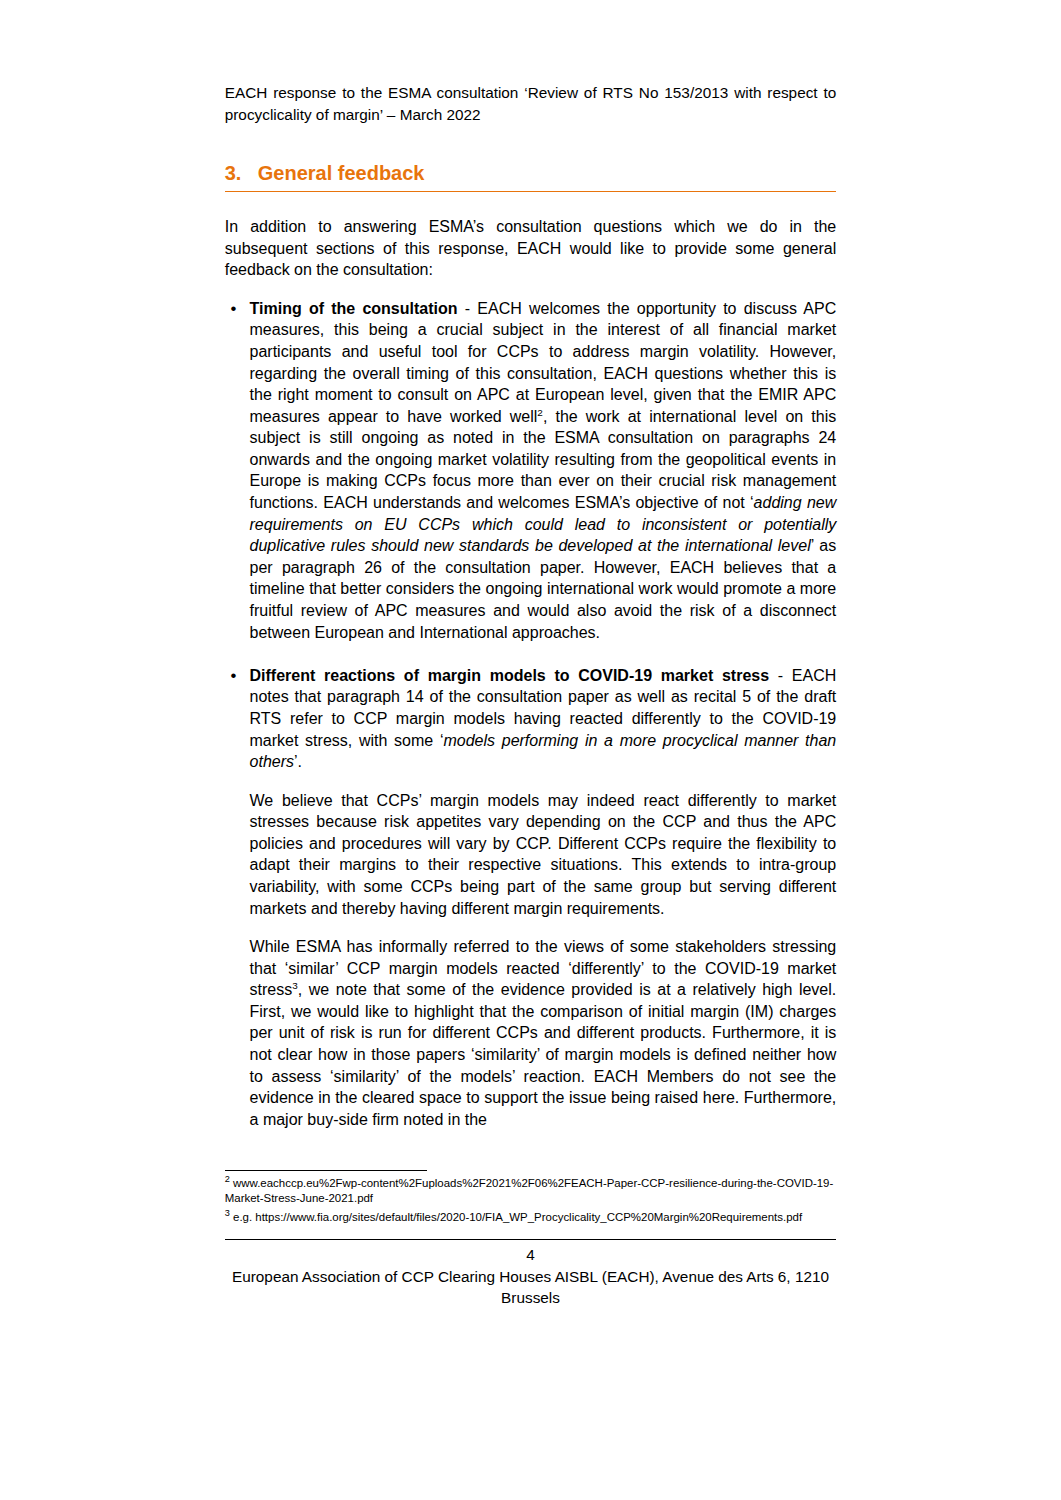EACH response to the ESMA consultation ‘Review of RTS No 153/2013 with respect to procyclicality of margin’ – March 2022
3. General feedback
In addition to answering ESMA’s consultation questions which we do in the subsequent sections of this response, EACH would like to provide some general feedback on the consultation:
Timing of the consultation - EACH welcomes the opportunity to discuss APC measures, this being a crucial subject in the interest of all financial market participants and useful tool for CCPs to address margin volatility. However, regarding the overall timing of this consultation, EACH questions whether this is the right moment to consult on APC at European level, given that the EMIR APC measures appear to have worked well2, the work at international level on this subject is still ongoing as noted in the ESMA consultation on paragraphs 24 onwards and the ongoing market volatility resulting from the geopolitical events in Europe is making CCPs focus more than ever on their crucial risk management functions. EACH understands and welcomes ESMA’s objective of not ‘adding new requirements on EU CCPs which could lead to inconsistent or potentially duplicative rules should new standards be developed at the international level’ as per paragraph 26 of the consultation paper. However, EACH believes that a timeline that better considers the ongoing international work would promote a more fruitful review of APC measures and would also avoid the risk of a disconnect between European and International approaches.
Different reactions of margin models to COVID-19 market stress - EACH notes that paragraph 14 of the consultation paper as well as recital 5 of the draft RTS refer to CCP margin models having reacted differently to the COVID-19 market stress, with some ‘models performing in a more procyclical manner than others’.
We believe that CCPs’ margin models may indeed react differently to market stresses because risk appetites vary depending on the CCP and thus the APC policies and procedures will vary by CCP. Different CCPs require the flexibility to adapt their margins to their respective situations. This extends to intra-group variability, with some CCPs being part of the same group but serving different markets and thereby having different margin requirements.
While ESMA has informally referred to the views of some stakeholders stressing that ‘similar’ CCP margin models reacted ‘differently’ to the COVID-19 market stress3, we note that some of the evidence provided is at a relatively high level. First, we would like to highlight that the comparison of initial margin (IM) charges per unit of risk is run for different CCPs and different products. Furthermore, it is not clear how in those papers ‘similarity’ of margin models is defined neither how to assess ‘similarity’ of the models’ reaction. EACH Members do not see the evidence in the cleared space to support the issue being raised here. Furthermore, a major buy-side firm noted in the
2 www.eachccp.eu%2Fwp-content%2Fuploads%2F2021%2F06%2FEACH-Paper-CCP-resilience-during-the-COVID-19-Market-Stress-June-2021.pdf
3 e.g. https://www.fia.org/sites/default/files/2020-10/FIA_WP_Procyclicality_CCP%20Margin%20Requirements.pdf
4
European Association of CCP Clearing Houses AISBL (EACH), Avenue des Arts 6, 1210 Brussels